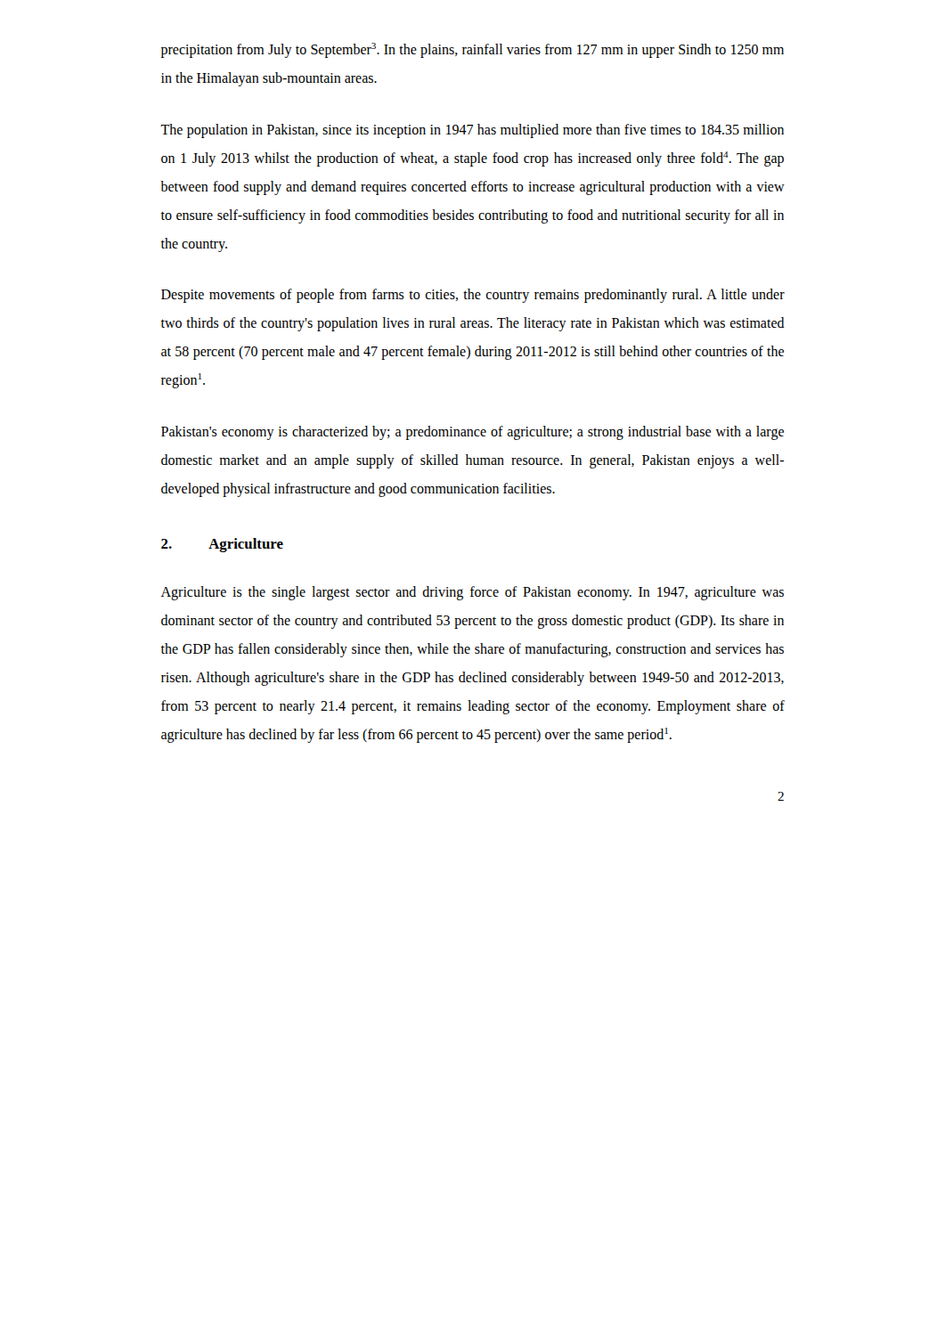precipitation from July to September3. In the plains, rainfall varies from 127 mm in upper Sindh to 1250 mm in the Himalayan sub-mountain areas.
The population in Pakistan, since its inception in 1947 has multiplied more than five times to 184.35 million on 1 July 2013 whilst the production of wheat, a staple food crop has increased only three fold4. The gap between food supply and demand requires concerted efforts to increase agricultural production with a view to ensure self-sufficiency in food commodities besides contributing to food and nutritional security for all in the country.
Despite movements of people from farms to cities, the country remains predominantly rural. A little under two thirds of the country's population lives in rural areas. The literacy rate in Pakistan which was estimated at 58 percent (70 percent male and 47 percent female) during 2011-2012 is still behind other countries of the region1.
Pakistan's economy is characterized by; a predominance of agriculture; a strong industrial base with a large domestic market and an ample supply of skilled human resource. In general, Pakistan enjoys a well-developed physical infrastructure and good communication facilities.
2. Agriculture
Agriculture is the single largest sector and driving force of Pakistan economy. In 1947, agriculture was dominant sector of the country and contributed 53 percent to the gross domestic product (GDP). Its share in the GDP has fallen considerably since then, while the share of manufacturing, construction and services has risen. Although agriculture's share in the GDP has declined considerably between 1949-50 and 2012-2013, from 53 percent to nearly 21.4 percent, it remains leading sector of the economy. Employment share of agriculture has declined by far less (from 66 percent to 45 percent) over the same period1.
2